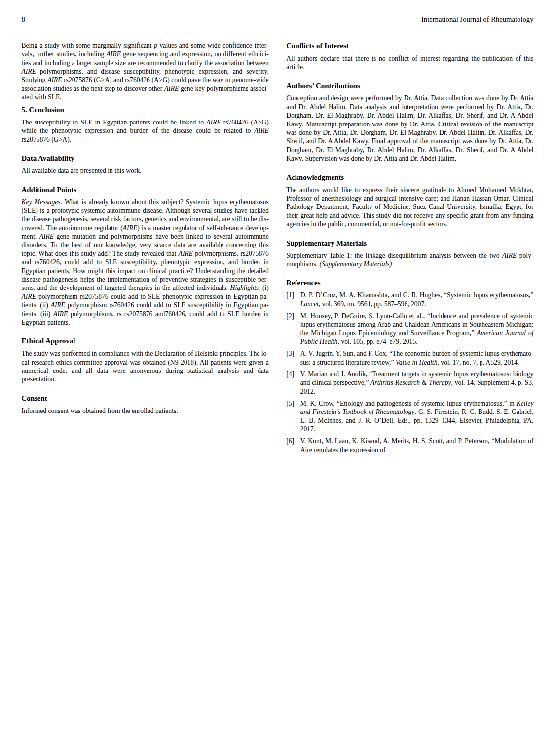8 International Journal of Rheumatology
Being a study with some marginally significant p values and some wide confidence intervals, further studies, including AIRE gene sequencing and expression, on different ethnicities and including a larger sample size are recommended to clarify the association between AIRE polymorphisms, and disease susceptibility, phenotypic expression, and severity. Studying AIRE rs2075876 (G>A) and rs760426 (A>G) could pave the way to genome-wide association studies as the next step to discover other AIRE gene key polymorphisms associated with SLE.
5. Conclusion
The susceptibility to SLE in Egyptian patients could be linked to AIRE rs760426 (A>G) while the phenotypic expression and burden of the disease could be related to AIRE rs2075876 (G>A).
Data Availability
All available data are presented in this work.
Additional Points
Key Messages. What is already known about this subject? Systemic lupus erythematosus (SLE) is a prototypic systemic autoimmune disease. Although several studies have tackled the disease pathogenesis, several risk factors, genetics and environmental, are still to be discovered. The autoimmune regulator (AIRE) is a master regulator of self-tolerance development. AIRE gene mutation and polymorphisms have been linked to several autoimmune disorders. To the best of our knowledge, very scarce data are available concerning this topic. What does this study add? The study revealed that AIRE polymorphisms, rs2075876 and rs760426, could add to SLE susceptibility, phenotypic expression, and burden in Egyptian patients. How might this impact on clinical practice? Understanding the detailed disease pathogenesis helps the implementation of preventive strategies in susceptible persons, and the development of targeted therapies in the affected individuals. Highlights. (i) AIRE polymorphism rs2075876 could add to SLE phenotypic expression in Egyptian patients. (ii) AIRE polymorphism rs760426 could add to SLE susceptibility in Egyptian patients. (iii) AIRE polymorphisms, rs rs2075876 and760426, could add to SLE burden in Egyptian patients.
Ethical Approval
The study was performed in compliance with the Declaration of Helsinki principles. The local research ethics committee approval was obtained (N9-2018). All patients were given a numerical code, and all data were anonymous during statistical analysis and data presentation.
Consent
Informed consent was obtained from the enrolled patients.
Conflicts of Interest
All authors declare that there is no conflict of interest regarding the publication of this article.
Authors’ Contributions
Conception and design were performed by Dr. Attia. Data collection was done by Dr. Attia and Dr. Abdel Halim. Data analysis and interpretation were performed by Dr. Attia, Dr. Dorgham, Dr. El Maghraby, Dr. Abdel Halim, Dr. Alkaffas, Dr. Sherif, and Dr. A Abdel Kawy. Manuscript preparation was done by Dr. Attia. Critical revision of the manuscript was done by Dr. Attia, Dr. Dorgham, Dr. El Maghraby, Dr. Abdel Halim, Dr. Alkaffas, Dr. Sherif, and Dr. A Abdel Kawy. Final approval of the manuscript was done by Dr. Attia, Dr. Dorgham, Dr. El Maghraby, Dr. Abdel Halim, Dr. Alkaffas, Dr. Sherif, and Dr. A Abdel Kawy. Supervision was done by Dr. Attia and Dr. Abdel Halim.
Acknowledgments
The authors would like to express their sincere gratitude to Ahmed Mohamed Mokhtar, Professor of anesthesiology and surgical intensive care; and Hanan Hassan Omar, Clinical Pathology Department, Faculty of Medicine, Suez Canal University, Ismailia, Egypt, for their great help and advice. This study did not receive any specific grant from any funding agencies in the public, commercial, or not-for-profit sectors.
Supplementary Materials
Supplementary Table 1: the linkage disequilibrium analysis between the two AIRE polymorphisms. (Supplementary Materials)
References
D. P. D’Cruz, M. A. Khamashta, and G. R. Hughes, “Systemic lupus erythematosus,” Lancet, vol. 369, no. 9561, pp. 587–596, 2007.
M. Housey, P. DeGuire, S. Lyon-Callo et al., “Incidence and prevalence of systemic lupus erythematosus among Arab and Chaldean Americans in Southeastern Michigan: the Michigan Lupus Epidemiology and Surveillance Program,” American Journal of Public Health, vol. 105, pp. e74–e79, 2015.
A. V. Jugrin, Y. Sun, and F. Cox, “The economic burden of systemic lupus erythematosus: a structured literature review,” Value in Health, vol. 17, no. 7, p. A529, 2014.
V. Marian and J. Anolik, “Treatment targets in systemic lupus erythematosus: biology and clinical perspective,” Arthritis Research & Therapy, vol. 14, Supplement 4, p. S3, 2012.
M. K. Crow, “Etiology and pathogenesis of systemic lupus erythematosus,” in Kelley and Firestein’s Textbook of Rheumatology, G. S. Firestein, R. C. Budd, S. E. Gabriel, L. B. McInnes, and J. R. O’Dell, Eds., pp. 1329–1344, Elsevier, Philadelphia, PA, 2017.
V. Kont, M. Laan, K. Kisand, A. Merits, H. S. Scott, and P. Peterson, “Modulation of Aire regulates the expression of